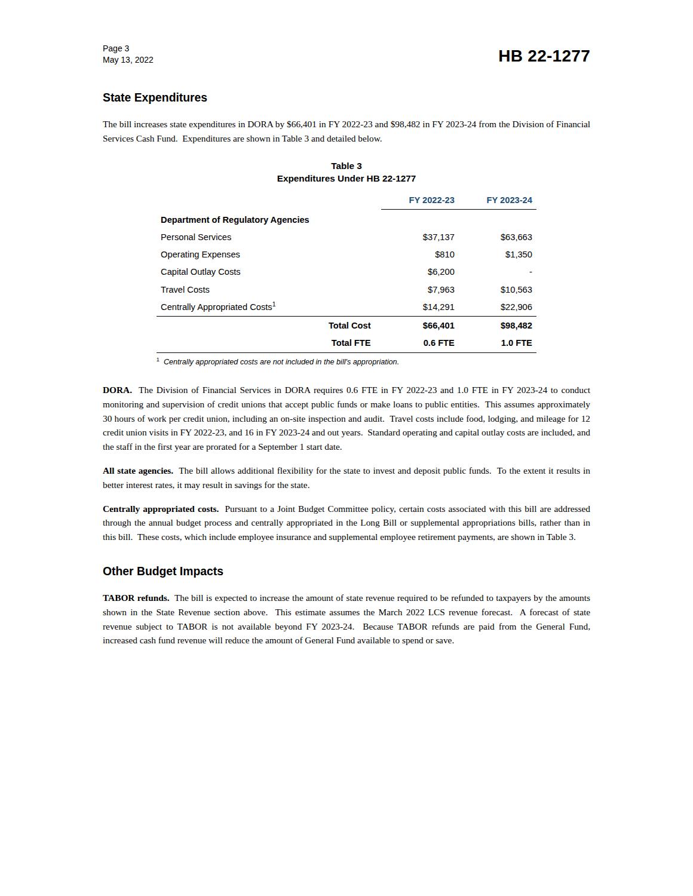Page 3
May 13, 2022
HB 22-1277
State Expenditures
The bill increases state expenditures in DORA by $66,401 in FY 2022-23 and $98,482 in FY 2023-24 from the Division of Financial Services Cash Fund. Expenditures are shown in Table 3 and detailed below.
Table 3
Expenditures Under HB 22-1277
| | | FY 2022-23 | FY 2023-24 |
| --- | --- | --- | --- |
| Department of Regulatory Agencies | | |
| Personal Services | $37,137 | $63,663 |
| Operating Expenses | $810 | $1,350 |
| Capital Outlay Costs | $6,200 | - |
| Travel Costs | $7,963 | $10,563 |
| Centrally Appropriated Costs 1 | $14,291 | $22,906 |
| | Total Cost | $66,401 | $98,482 |
| | Total FTE | 0.6 FTE | 1.0 FTE |
1 Centrally appropriated costs are not included in the bill's appropriation.
DORA. The Division of Financial Services in DORA requires 0.6 FTE in FY 2022-23 and 1.0 FTE in FY 2023-24 to conduct monitoring and supervision of credit unions that accept public funds or make loans to public entities. This assumes approximately 30 hours of work per credit union, including an on-site inspection and audit. Travel costs include food, lodging, and mileage for 12 credit union visits in FY 2022-23, and 16 in FY 2023-24 and out years. Standard operating and capital outlay costs are included, and the staff in the first year are prorated for a September 1 start date.
All state agencies. The bill allows additional flexibility for the state to invest and deposit public funds. To the extent it results in better interest rates, it may result in savings for the state.
Centrally appropriated costs. Pursuant to a Joint Budget Committee policy, certain costs associated with this bill are addressed through the annual budget process and centrally appropriated in the Long Bill or supplemental appropriations bills, rather than in this bill. These costs, which include employee insurance and supplemental employee retirement payments, are shown in Table 3.
Other Budget Impacts
TABOR refunds. The bill is expected to increase the amount of state revenue required to be refunded to taxpayers by the amounts shown in the State Revenue section above. This estimate assumes the March 2022 LCS revenue forecast. A forecast of state revenue subject to TABOR is not available beyond FY 2023-24. Because TABOR refunds are paid from the General Fund, increased cash fund revenue will reduce the amount of General Fund available to spend or save.